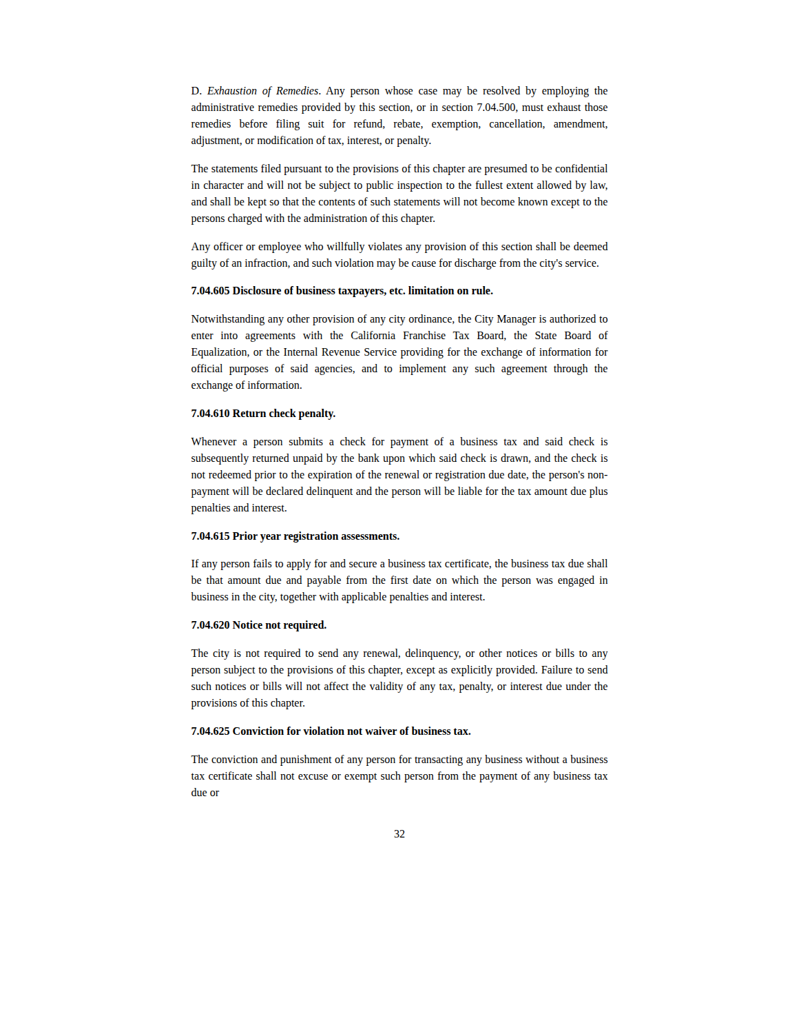D. Exhaustion of Remedies. Any person whose case may be resolved by employing the administrative remedies provided by this section, or in section 7.04.500, must exhaust those remedies before filing suit for refund, rebate, exemption, cancellation, amendment, adjustment, or modification of tax, interest, or penalty.
The statements filed pursuant to the provisions of this chapter are presumed to be confidential in character and will not be subject to public inspection to the fullest extent allowed by law, and shall be kept so that the contents of such statements will not become known except to the persons charged with the administration of this chapter.
Any officer or employee who willfully violates any provision of this section shall be deemed guilty of an infraction, and such violation may be cause for discharge from the city's service.
7.04.605 Disclosure of business taxpayers, etc. limitation on rule.
Notwithstanding any other provision of any city ordinance, the City Manager is authorized to enter into agreements with the California Franchise Tax Board, the State Board of Equalization, or the Internal Revenue Service providing for the exchange of information for official purposes of said agencies, and to implement any such agreement through the exchange of information.
7.04.610 Return check penalty.
Whenever a person submits a check for payment of a business tax and said check is subsequently returned unpaid by the bank upon which said check is drawn, and the check is not redeemed prior to the expiration of the renewal or registration due date, the person's non-payment will be declared delinquent and the person will be liable for the tax amount due plus penalties and interest.
7.04.615 Prior year registration assessments.
If any person fails to apply for and secure a business tax certificate, the business tax due shall be that amount due and payable from the first date on which the person was engaged in business in the city, together with applicable penalties and interest.
7.04.620 Notice not required.
The city is not required to send any renewal, delinquency, or other notices or bills to any person subject to the provisions of this chapter, except as explicitly provided. Failure to send such notices or bills will not affect the validity of any tax, penalty, or interest due under the provisions of this chapter.
7.04.625 Conviction for violation not waiver of business tax.
The conviction and punishment of any person for transacting any business without a business tax certificate shall not excuse or exempt such person from the payment of any business tax due or
32